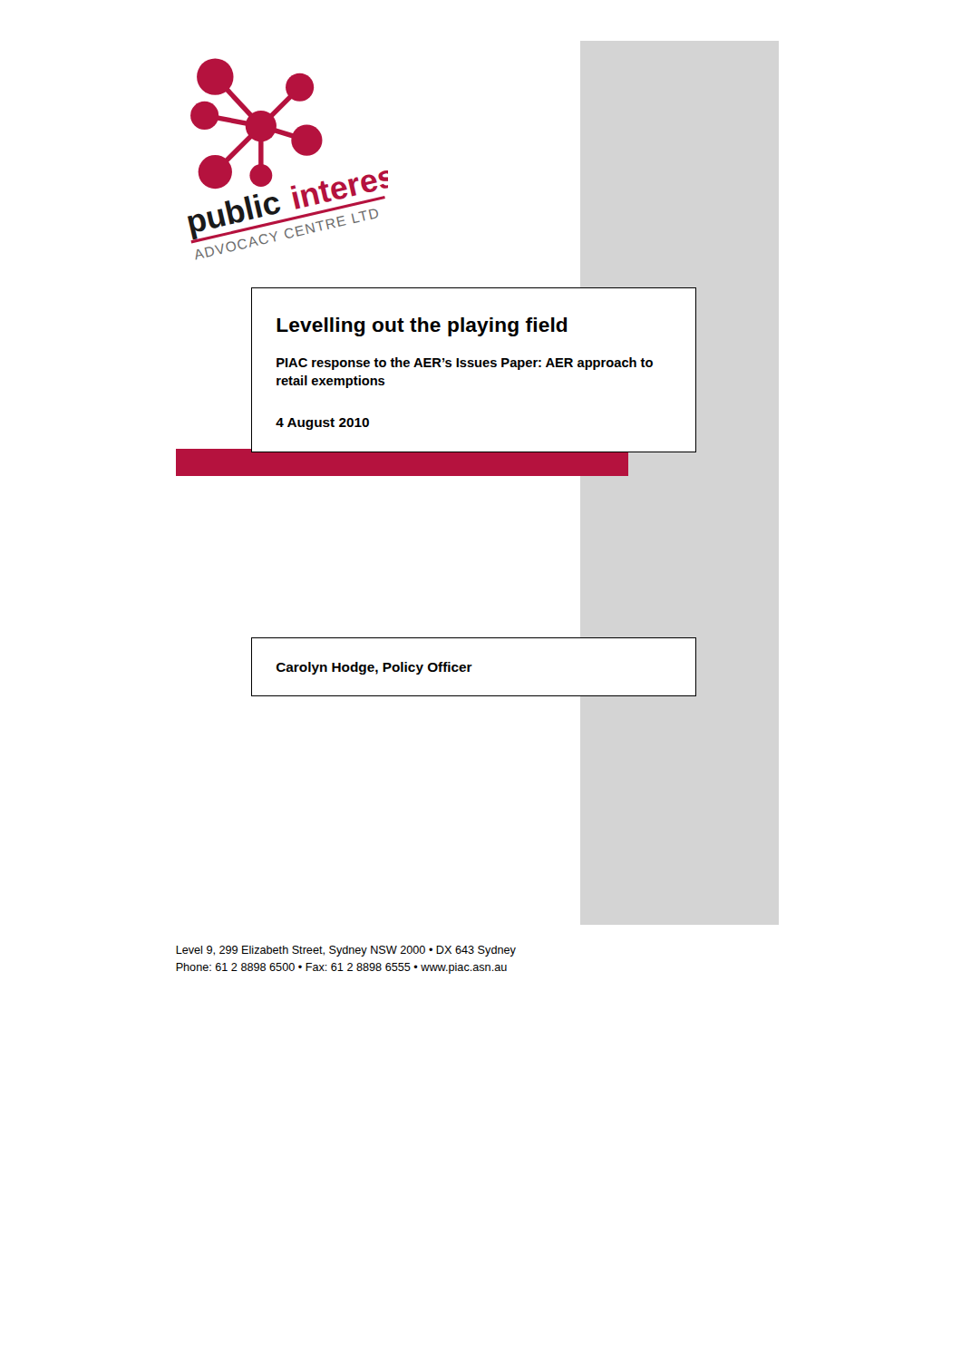public interest ADVOCACY CENTRE LTD
Levelling out the playing field
PIAC response to the AER’s Issues Paper: AER approach to retail exemptions
4 August 2010
Carolyn Hodge, Policy Officer
Level 9, 299 Elizabeth Street, Sydney NSW 2000 • DX 643 Sydney
Phone: 61 2 8898 6500 • Fax: 61 2 8898 6555 • www.piac.asn.au